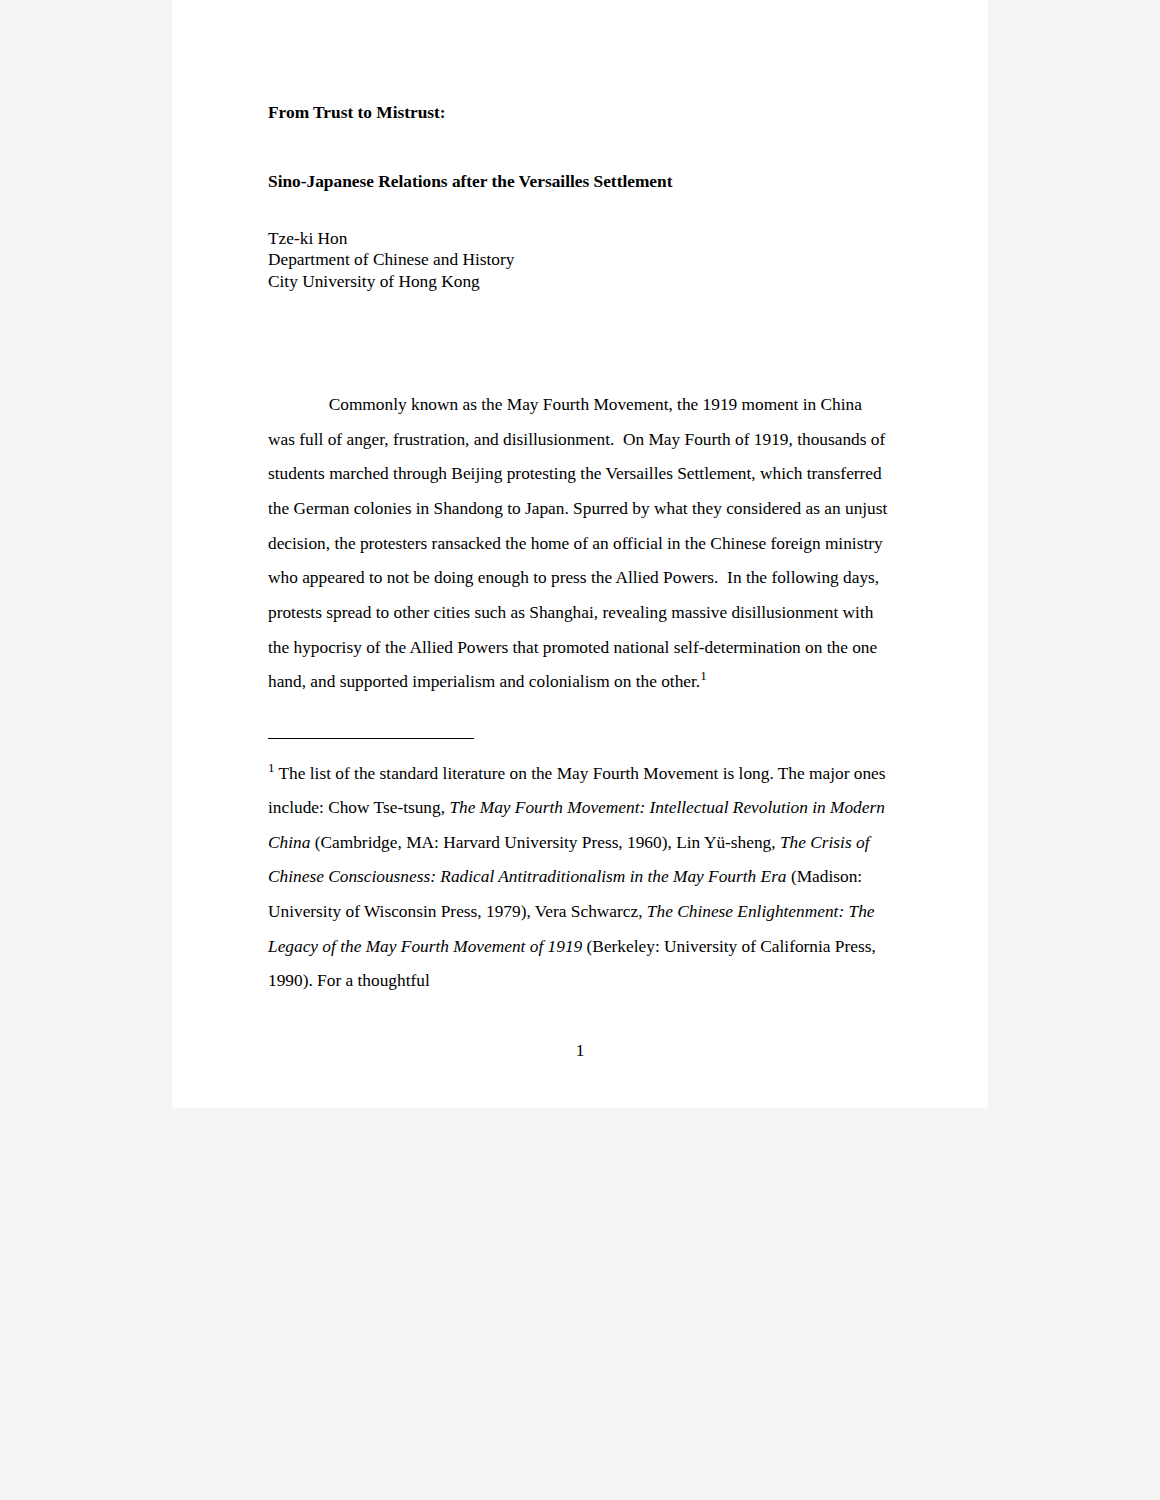From Trust to Mistrust:
Sino-Japanese Relations after the Versailles Settlement
Tze-ki Hon
Department of Chinese and History
City University of Hong Kong
Commonly known as the May Fourth Movement, the 1919 moment in China was full of anger, frustration, and disillusionment. On May Fourth of 1919, thousands of students marched through Beijing protesting the Versailles Settlement, which transferred the German colonies in Shandong to Japan. Spurred by what they considered as an unjust decision, the protesters ransacked the home of an official in the Chinese foreign ministry who appeared to not be doing enough to press the Allied Powers. In the following days, protests spread to other cities such as Shanghai, revealing massive disillusionment with the hypocrisy of the Allied Powers that promoted national self-determination on the one hand, and supported imperialism and colonialism on the other.1
1 The list of the standard literature on the May Fourth Movement is long. The major ones include: Chow Tse-tsung, The May Fourth Movement: Intellectual Revolution in Modern China (Cambridge, MA: Harvard University Press, 1960), Lin Yü-sheng, The Crisis of Chinese Consciousness: Radical Antitraditionalism in the May Fourth Era (Madison: University of Wisconsin Press, 1979), Vera Schwarcz, The Chinese Enlightenment: The Legacy of the May Fourth Movement of 1919 (Berkeley: University of California Press, 1990). For a thoughtful
1